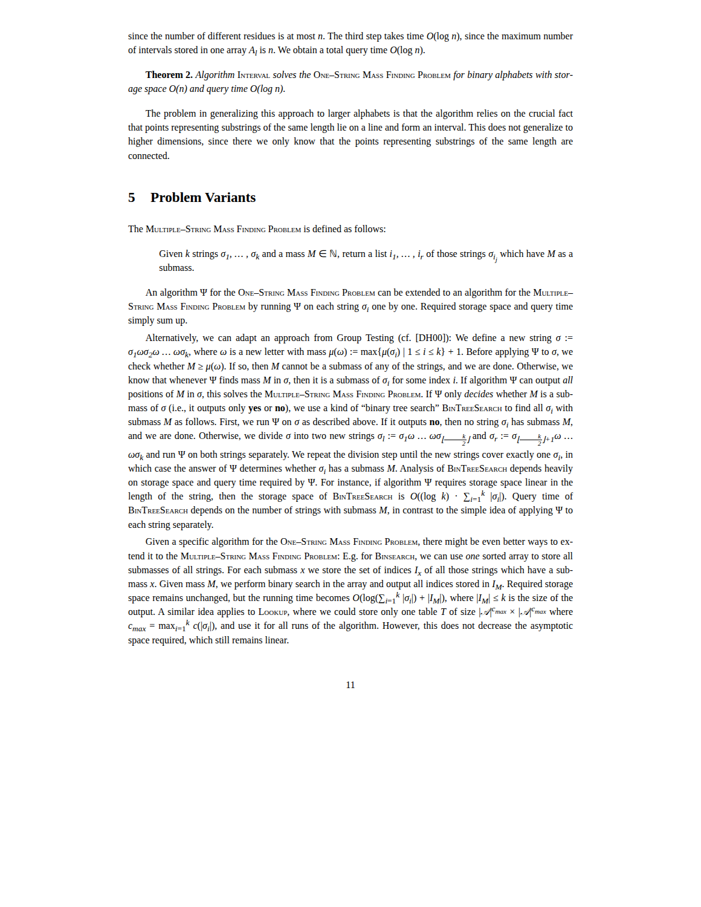since the number of different residues is at most n. The third step takes time O(log n), since the maximum number of intervals stored in one array Al is n. We obtain a total query time O(log n).
Theorem 2. Algorithm Interval solves the One–String Mass Finding Problem for binary alphabets with storage space O(n) and query time O(log n).
The problem in generalizing this approach to larger alphabets is that the algorithm relies on the crucial fact that points representing substrings of the same length lie on a line and form an interval. This does not generalize to higher dimensions, since there we only know that the points representing substrings of the same length are connected.
5 Problem Variants
The Multiple–String Mass Finding Problem is defined as follows:
Given k strings σ1, … , σk and a mass M ∈ ℕ, return a list i1, … , ir of those strings σij which have M as a submass.
An algorithm Ψ for the One–String Mass Finding Problem can be extended to an algorithm for the Multiple–String Mass Finding Problem by running Ψ on each string σi one by one. Required storage space and query time simply sum up.
Alternatively, we can adapt an approach from Group Testing (cf. [DH00]): We define a new string σ := σ1ωσ2ω … ωσk, where ω is a new letter with mass μ(ω) := max{μ(σi) | 1 ≤ i ≤ k} + 1. Before applying Ψ to σ, we check whether M ≥ μ(ω). If so, then M cannot be a submass of any of the strings, and we are done. Otherwise, we know that whenever Ψ finds mass M in σ, then it is a submass of σi for some index i. If algorithm Ψ can output all positions of M in σ, this solves the Multiple–String Mass Finding Problem. If Ψ only decides whether M is a submass of σ (i.e., it outputs only yes or no), we use a kind of “binary tree search” BinTreeSearch to find all σi with submass M as follows. First, we run Ψ on σ as described above. If it outputs no, then no string σi has submass M, and we are done. Otherwise, we divide σ into two new strings σl := σ1ω … ωσ⌊k 2⌋ and σr := σ⌊k 2⌋+1ω … ωσk and run Ψ on both strings separately. We repeat the division step until the new strings cover exactly one σi, in which case the answer of Ψ determines whether σi has a submass M. Analysis of BinTreeSearch depends heavily on storage space and query time required by Ψ. For instance, if algorithm Ψ requires storage space linear in the length of the string, then the storage space of BinTreeSearch is O((log k) · ∑i=1k |σi|). Query time of BinTreeSearch depends on the number of strings with submass M, in contrast to the simple idea of applying Ψ to each string separately.
Given a specific algorithm for the One–String Mass Finding Problem, there might be even better ways to extend it to the Multiple–String Mass Finding Problem: E.g. for Binsearch, we can use one sorted array to store all submasses of all strings. For each submass x we store the set of indices Ix of all those strings which have a submass x. Given mass M, we perform binary search in the array and output all indices stored in IM. Required storage space remains unchanged, but the running time becomes O(log(∑i=1k |σi|) + |IM|), where |IM| ≤ k is the size of the output. A similar idea applies to Lookup, where we could store only one table T of size |𝒜|cmax × |𝒜|cmax where cmax = maxi=1k c(|σi|), and use it for all runs of the algorithm. However, this does not decrease the asymptotic space required, which still remains linear.
11